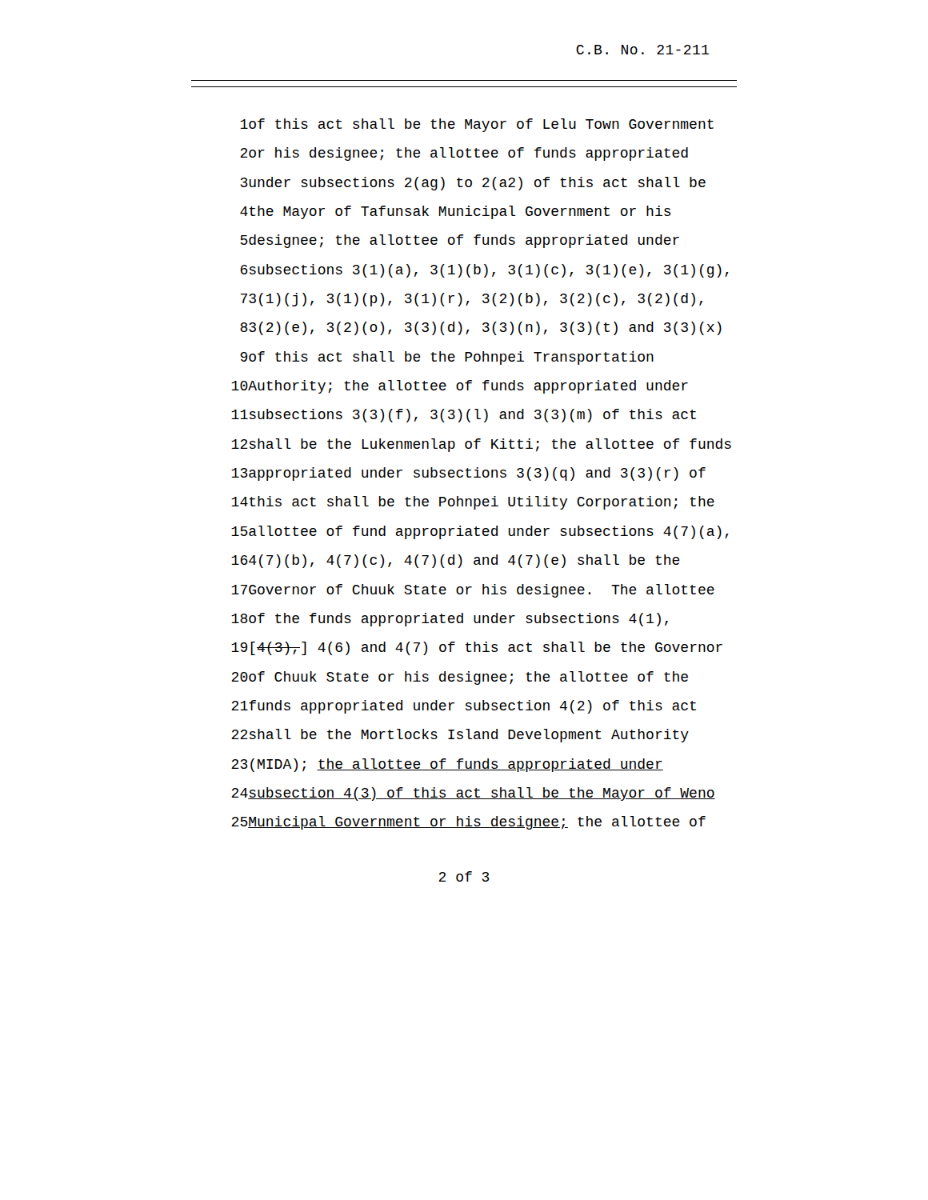C.B. No. 21-211
| 1 | of this act shall be the Mayor of Lelu Town Government |
| 2 | or his designee; the allottee of funds appropriated |
| 3 | under subsections 2(ag) to 2(a2) of this act shall be |
| 4 | the Mayor of Tafunsak Municipal Government or his |
| 5 | designee; the allottee of funds appropriated under |
| 6 | subsections 3(1)(a), 3(1)(b), 3(1)(c), 3(1)(e), 3(1)(g), |
| 7 | 3(1)(j), 3(1)(p), 3(1)(r), 3(2)(b), 3(2)(c), 3(2)(d), |
| 8 | 3(2)(e), 3(2)(o), 3(3)(d), 3(3)(n), 3(3)(t) and 3(3)(x) |
| 9 | of this act shall be the Pohnpei Transportation |
| 10 | Authority; the allottee of funds appropriated under |
| 11 | subsections 3(3)(f), 3(3)(l) and 3(3)(m) of this act |
| 12 | shall be the Lukenmenlap of Kitti; the allottee of funds |
| 13 | appropriated under subsections 3(3)(q) and 3(3)(r) of |
| 14 | this act shall be the Pohnpei Utility Corporation; the |
| 15 | allottee of fund appropriated under subsections 4(7)(a), |
| 16 | 4(7)(b), 4(7)(c), 4(7)(d) and 4(7)(e) shall be the |
| 17 | Governor of Chuuk State or his designee. The allottee |
| 18 | of the funds appropriated under subsections 4(1), |
| 19 | [ 4(3), ] 4(6) and 4(7) of this act shall be the Governor |
| 20 | of Chuuk State or his designee; the allottee of the |
| 21 | funds appropriated under subsection 4(2) of this act |
| 22 | shall be the Mortlocks Island Development Authority |
| 23 | (MIDA); the allottee of funds appropriated under |
| 24 | subsection 4(3) of this act shall be the Mayor of Weno |
| 25 | Municipal Government or his designee; the allottee of |
2 of 3